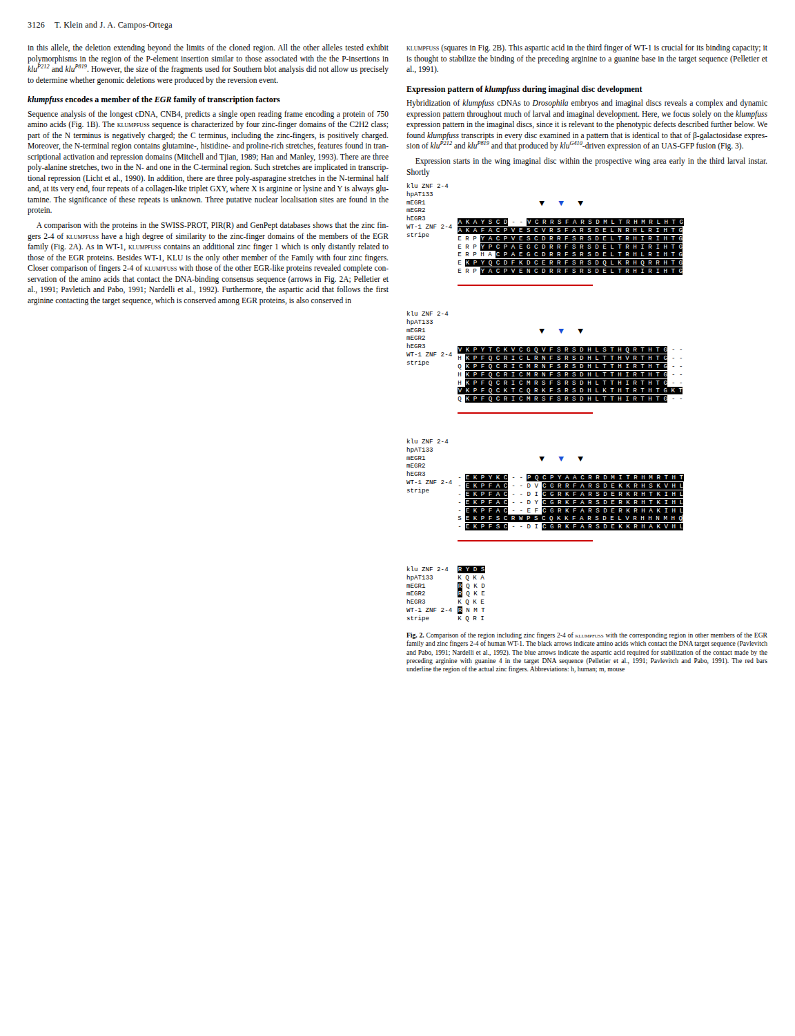3126 T. Klein and J. A. Campos-Ortega
in this allele, the deletion extending beyond the limits of the cloned region. All the other alleles tested exhibit polymorphisms in the region of the P-element insertion similar to those associated with the the P-insertions in kluP212 and kluP819. However, the size of the fragments used for Southern blot analysis did not allow us precisely to determine whether genomic deletions were produced by the reversion event.
klumpfuss encodes a member of the EGR family of transcription factors
Sequence analysis of the longest cDNA, CNB4, predicts a single open reading frame encoding a protein of 750 amino acids (Fig. 1B). The klumpfuss sequence is characterized by four zinc-finger domains of the C2H2 class; part of the N terminus is negatively charged; the C terminus, including the zinc-fingers, is positively charged. Moreover, the N-terminal region contains glutamine-, histidine- and proline-rich stretches, features found in transcriptional activation and repression domains (Mitchell and Tjian, 1989; Han and Manley, 1993). There are three poly-alanine stretches, two in the N- and one in the C-terminal region. Such stretches are implicated in transcriptional repression (Licht et al., 1990). In addition, there are three poly-asparagine stretches in the N-terminal half and, at its very end, four repeats of a collagen-like triplet GXY, where X is arginine or lysine and Y is always glutamine. The significance of these repeats is unknown. Three putative nuclear localisation sites are found in the protein.
A comparison with the proteins in the SWISS-PROT, PIR(R) and GenPept databases shows that the zinc fingers 2-4 of klumpfuss have a high degree of similarity to the zinc-finger domains of the members of the EGR family (Fig. 2A). As in WT-1, klumpfuss contains an additional zinc finger 1 which is only distantly related to those of the EGR proteins. Besides WT-1, KLU is the only other member of the Family with four zinc fingers. Closer comparison of fingers 2-4 of klumpfuss with those of the other EGR-like proteins revealed complete conservation of the amino acids that contact the DNA-binding consensus sequence (arrows in Fig. 2A; Pelletier et al., 1991; Pavletich and Pabo, 1991; Nardelli et al., 1992). Furthermore, the aspartic acid that follows the first arginine contacting the target sequence, which is conserved among EGR proteins, is also conserved in
klumpfuss (squares in Fig. 2B). This aspartic acid in the third finger of WT-1 is crucial for its binding capacity; it is thought to stabilize the binding of the preceding arginine to a guanine base in the target sequence (Pelletier et al., 1991).
Expression pattern of klumpfuss during imaginal disc development
Hybridization of klumpfuss cDNAs to Drosophila embryos and imaginal discs reveals a complex and dynamic expression pattern throughout much of larval and imaginal development. Here, we focus solely on the klumpfuss expression pattern in the imaginal discs, since it is relevant to the phenotypic defects described further below. We found klumpfuss transcripts in every disc examined in a pattern that is identical to that of β-galactosidase expression of kluP212 and kluP819 and that produced by kluG410-driven expression of an UAS-GFP fusion (Fig. 3).
Expression starts in the wing imaginal disc within the prospective wing area early in the third larval instar. Shortly
klu ZNF 2-4 hpAT133 mEGR1 mEGR2 hEGR3 WT-1 ZNF 2-4 stripe
▼ ▼ ▼
A K A Y S C D - - V C R R S F A R S D M L T R H M R L H T G A K A F A C P V E S C V R S F A R S D E L N R H L R I H T G E R P Y A C P V E S C D R R F S R S D E L T R H I R I H T G E R P Y P C P A E G C D R R F S R S D E L T R H I R I H T G E R P H A C P A E G C D R R F S R S D E L T R H L R I H T G E K P Y Q C D F K D C E R R F S R S D Q L K R H Q R R H T G E R P Y A C P V E N C D R R F S R S D E L T R H I R I H T G
klu ZNF 2-4 hpAT133 mEGR1 mEGR2 hEGR3 WT-1 ZNF 2-4 stripe
▼ ▼ ▼
V K P Y T C K V C G Q V F S R S D H L S T H Q R T H T G - - H K P F Q C R I C L R N F S R S D H L T T H V R T H T G - - Q K P F Q C R I C M R N F S R S D H L T T H I R T H T G - - H K P F Q C R I C M R N F S R S D H L T T H I R T H T G - - H K P F Q C R I C M R S F S R S D H L T T H I R T H T G - - V K P F Q C K T C Q R K F S R S D H L K T H T R T H T G K T Q K P F Q C R I C M R S F S R S D H L T T H I R T H T G - -
klu ZNF 2-4 hpAT133 mEGR1 mEGR2 hEGR3 WT-1 ZNF 2-4 stripe
▼ ▼ ▼
- E K P Y K C - - P Q C P Y A A C R R D M I T R H M R T H T - E K P F A C - - D V C G R R F A R S D E K K R H S K V H L - E K P F A C - - D I C G R K F A R S D E R K R H T K I H L - E K P F A C - - D Y C G R K F A R S D E R K R H T K I H L - E K P F A C - - E F C G R K F A R S D E R K R H A K I H L S E K P F S C R W P S C Q K K F A R S D E L V R H H N M H Q - E K P F S C - - D I C G R K F A R S D E K K R H A K V H L
klu ZNF 2-4 hpAT133 mEGR1 mEGR2 hEGR3 WT-1 ZNF 2-4 stripe
R Y D S K Q K A R Q K D R Q K E K Q K E R N M T K Q R I
Fig. 2. Comparison of the region including zinc fingers 2-4 of klumpfuss with the corresponding region in other members of the EGR family and zinc fingers 2-4 of human WT-1. The black arrows indicate amino acids which contact the DNA target sequence (Pavlevitch and Pabo, 1991; Nardelli et al., 1992). The blue arrows indicate the aspartic acid required for stabilization of the contact made by the preceding arginine with guanine 4 in the target DNA sequence (Pelletier et al., 1991; Pavlevitch and Pabo, 1991). The red bars underline the region of the actual zinc fingers. Abbreviations: h, human; m, mouse